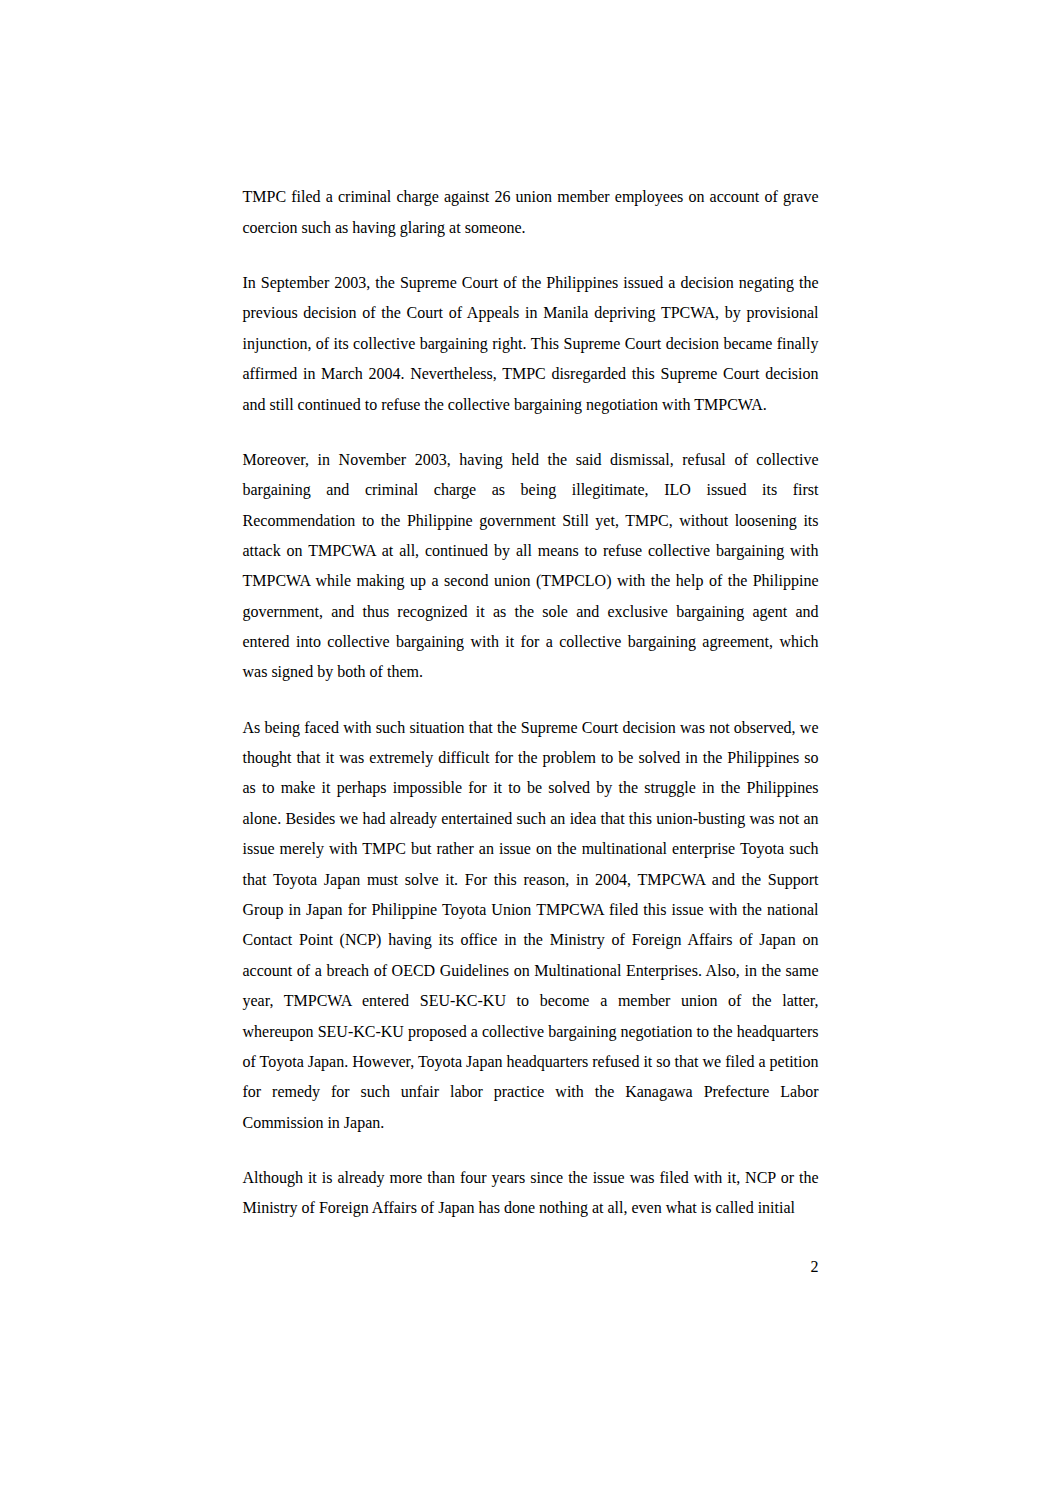TMPC filed a criminal charge against 26 union member employees on account of grave coercion such as having glaring at someone.
In September 2003, the Supreme Court of the Philippines issued a decision negating the previous decision of the Court of Appeals in Manila depriving TPCWA, by provisional injunction, of its collective bargaining right. This Supreme Court decision became finally affirmed in March 2004. Nevertheless, TMPC disregarded this Supreme Court decision and still continued to refuse the collective bargaining negotiation with TMPCWA.
Moreover, in November 2003, having held the said dismissal, refusal of collective bargaining and criminal charge as being illegitimate, ILO issued its first Recommendation to the Philippine government Still yet, TMPC, without loosening its attack on TMPCWA at all, continued by all means to refuse collective bargaining with TMPCWA while making up a second union (TMPCLO) with the help of the Philippine government, and thus recognized it as the sole and exclusive bargaining agent and entered into collective bargaining with it for a collective bargaining agreement, which was signed by both of them.
As being faced with such situation that the Supreme Court decision was not observed, we thought that it was extremely difficult for the problem to be solved in the Philippines so as to make it perhaps impossible for it to be solved by the struggle in the Philippines alone. Besides we had already entertained such an idea that this union-busting was not an issue merely with TMPC but rather an issue on the multinational enterprise Toyota such that Toyota Japan must solve it. For this reason, in 2004, TMPCWA and the Support Group in Japan for Philippine Toyota Union TMPCWA filed this issue with the national Contact Point (NCP) having its office in the Ministry of Foreign Affairs of Japan on account of a breach of OECD Guidelines on Multinational Enterprises. Also, in the same year, TMPCWA entered SEU-KC-KU to become a member union of the latter, whereupon SEU-KC-KU proposed a collective bargaining negotiation to the headquarters of Toyota Japan. However, Toyota Japan headquarters refused it so that we filed a petition for remedy for such unfair labor practice with the Kanagawa Prefecture Labor Commission in Japan.
Although it is already more than four years since the issue was filed with it, NCP or the Ministry of Foreign Affairs of Japan has done nothing at all, even what is called initial
2